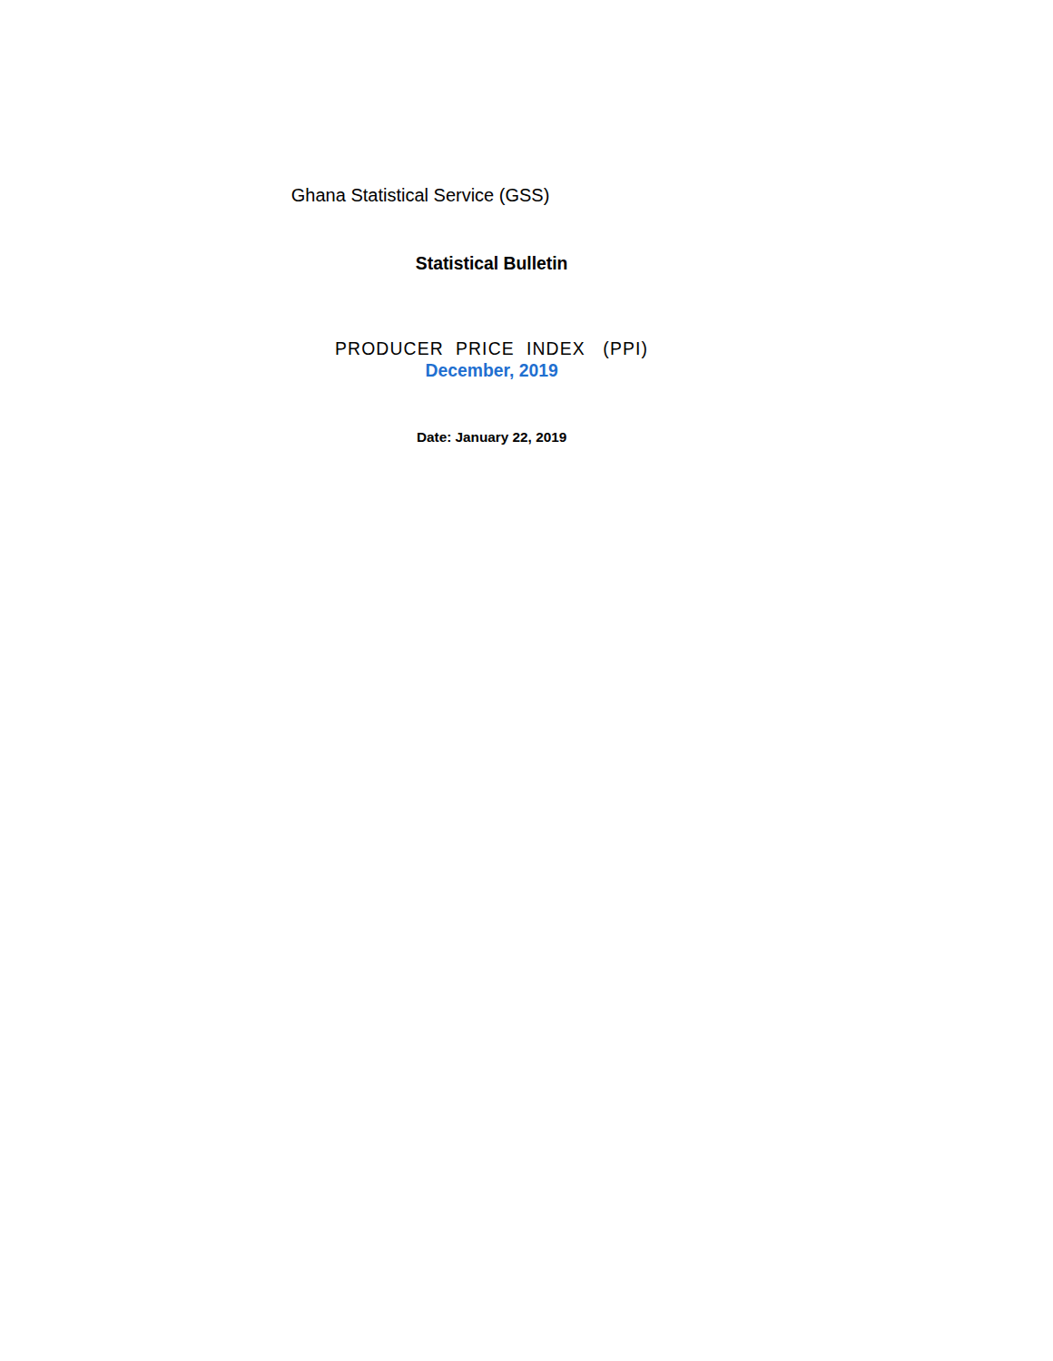Ghana Statistical Service (GSS)
Statistical Bulletin
PRODUCER PRICE INDEX (PPI)
December, 2019
Date: January 22, 2019